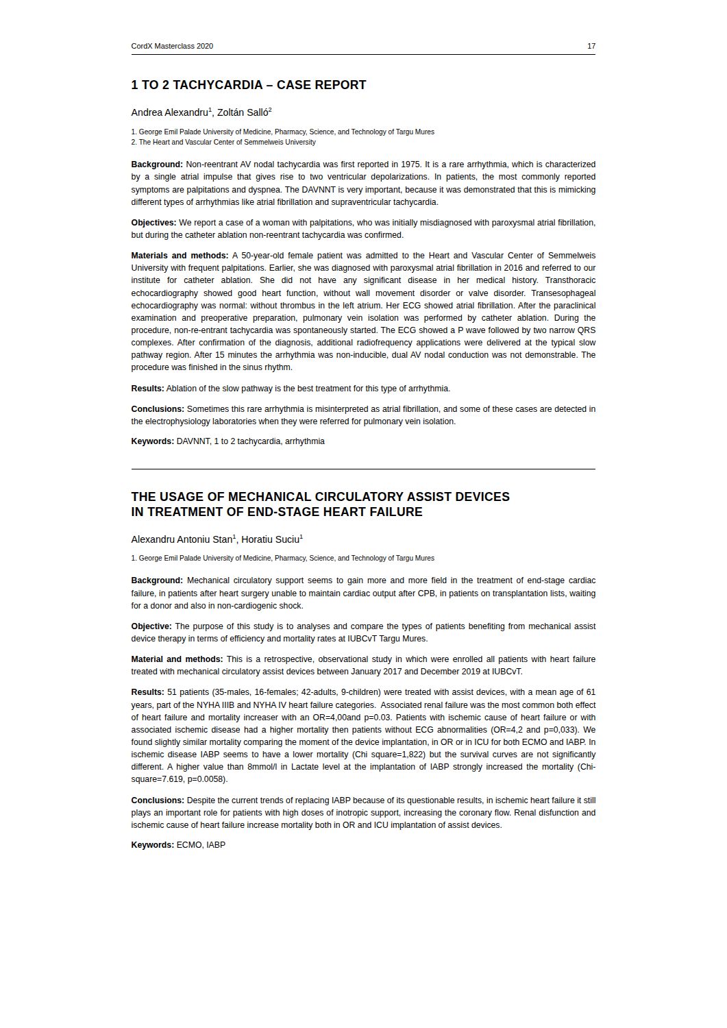CordX Masterclass 2020
17
1 TO 2 TACHYCARDIA – CASE REPORT
Andrea Alexandru1, Zoltán Salló2
1. George Emil Palade University of Medicine, Pharmacy, Science, and Technology of Targu Mures
2. The Heart and Vascular Center of Semmelweis University
Background: Non-reentrant AV nodal tachycardia was first reported in 1975. It is a rare arrhythmia, which is characterized by a single atrial impulse that gives rise to two ventricular depolarizations. In patients, the most commonly reported symptoms are palpitations and dyspnea. The DAVNNT is very important, because it was demonstrated that this is mimicking different types of arrhythmias like atrial fibrillation and supraventricular tachycardia.
Objectives: We report a case of a woman with palpitations, who was initially misdiagnosed with paroxysmal atrial fibrillation, but during the catheter ablation non-reentrant tachycardia was confirmed.
Materials and methods: A 50-year-old female patient was admitted to the Heart and Vascular Center of Semmelweis University with frequent palpitations. Earlier, she was diagnosed with paroxysmal atrial fibrillation in 2016 and referred to our institute for catheter ablation. She did not have any significant disease in her medical history. Transthoracic echocardiography showed good heart function, without wall movement disorder or valve disorder. Transesophageal echocardiography was normal: without thrombus in the left atrium. Her ECG showed atrial fibrillation. After the paraclinical examination and preoperative preparation, pulmonary vein isolation was performed by catheter ablation. During the procedure, non-re-entrant tachycardia was spontaneously started. The ECG showed a P wave followed by two narrow QRS complexes. After confirmation of the diagnosis, additional radiofrequency applications were delivered at the typical slow pathway region. After 15 minutes the arrhythmia was non-inducible, dual AV nodal conduction was not demonstrable. The procedure was finished in the sinus rhythm.
Results: Ablation of the slow pathway is the best treatment for this type of arrhythmia.
Conclusions: Sometimes this rare arrhythmia is misinterpreted as atrial fibrillation, and some of these cases are detected in the electrophysiology laboratories when they were referred for pulmonary vein isolation.
Keywords: DAVNNT, 1 to 2 tachycardia, arrhythmia
THE USAGE OF MECHANICAL CIRCULATORY ASSIST DEVICES
IN TREATMENT OF END-STAGE HEART FAILURE
Alexandru Antoniu Stan1, Horatiu Suciu1
1. George Emil Palade University of Medicine, Pharmacy, Science, and Technology of Targu Mures
Background: Mechanical circulatory support seems to gain more and more field in the treatment of end-stage cardiac failure, in patients after heart surgery unable to maintain cardiac output after CPB, in patients on transplantation lists, waiting for a donor and also in non-cardiogenic shock.
Objective: The purpose of this study is to analyses and compare the types of patients benefiting from mechanical assist device therapy in terms of efficiency and mortality rates at IUBCvT Targu Mures.
Material and methods: This is a retrospective, observational study in which were enrolled all patients with heart failure treated with mechanical circulatory assist devices between January 2017 and December 2019 at IUBCvT.
Results: 51 patients (35-males, 16-females; 42-adults, 9-children) were treated with assist devices, with a mean age of 61 years, part of the NYHA IIIB and NYHA IV heart failure categories. Associated renal failure was the most common both effect of heart failure and mortality increaser with an OR=4,00and p=0.03. Patients with ischemic cause of heart failure or with associated ischemic disease had a higher mortality then patients without ECG abnormalities (OR=4,2 and p=0,033). We found slightly similar mortality comparing the moment of the device implantation, in OR or in ICU for both ECMO and IABP. In ischemic disease IABP seems to have a lower mortality (Chi square=1,822) but the survival curves are not significantly different. A higher value than 8mmol/l in Lactate level at the implantation of IABP strongly increased the mortality (Chi-square=7.619, p=0.0058).
Conclusions: Despite the current trends of replacing IABP because of its questionable results, in ischemic heart failure it still plays an important role for patients with high doses of inotropic support, increasing the coronary flow. Renal disfunction and ischemic cause of heart failure increase mortality both in OR and ICU implantation of assist devices.
Keywords: ECMO, IABP